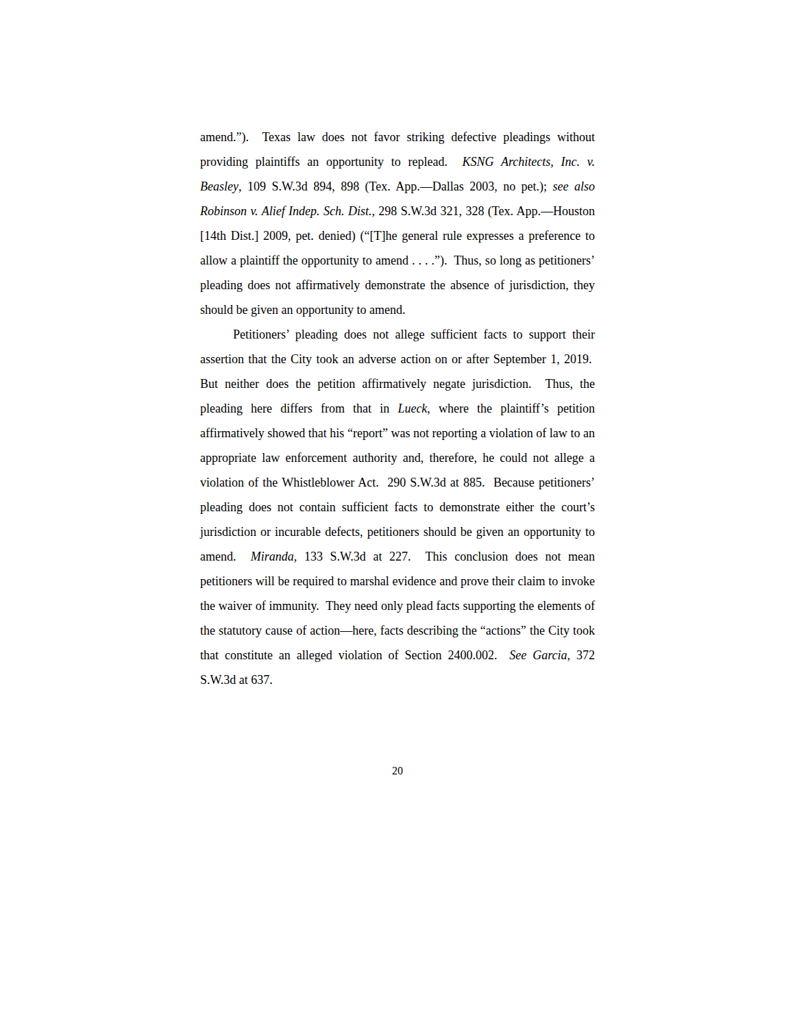amend.”). Texas law does not favor striking defective pleadings without providing plaintiffs an opportunity to replead. KSNG Architects, Inc. v. Beasley, 109 S.W.3d 894, 898 (Tex. App.—Dallas 2003, no pet.); see also Robinson v. Alief Indep. Sch. Dist., 298 S.W.3d 321, 328 (Tex. App.—Houston [14th Dist.] 2009, pet. denied) (“[T]he general rule expresses a preference to allow a plaintiff the opportunity to amend . . . .”). Thus, so long as petitioners’ pleading does not affirmatively demonstrate the absence of jurisdiction, they should be given an opportunity to amend.
Petitioners’ pleading does not allege sufficient facts to support their assertion that the City took an adverse action on or after September 1, 2019. But neither does the petition affirmatively negate jurisdiction. Thus, the pleading here differs from that in Lueck, where the plaintiff’s petition affirmatively showed that his “report” was not reporting a violation of law to an appropriate law enforcement authority and, therefore, he could not allege a violation of the Whistleblower Act. 290 S.W.3d at 885. Because petitioners’ pleading does not contain sufficient facts to demonstrate either the court’s jurisdiction or incurable defects, petitioners should be given an opportunity to amend. Miranda, 133 S.W.3d at 227. This conclusion does not mean petitioners will be required to marshal evidence and prove their claim to invoke the waiver of immunity. They need only plead facts supporting the elements of the statutory cause of action—here, facts describing the “actions” the City took that constitute an alleged violation of Section 2400.002. See Garcia, 372 S.W.3d at 637.
20